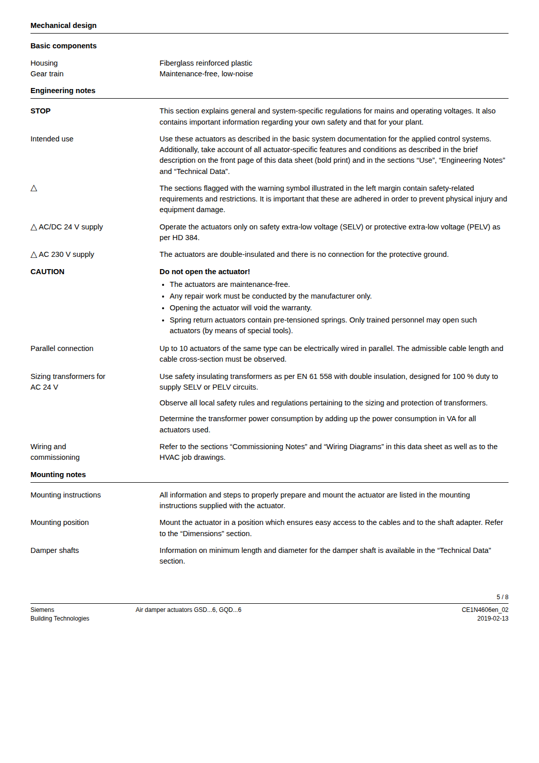Mechanical design
| Basic components | |
| Housing | Fiberglass reinforced plastic |
| Gear train | Maintenance-free, low-noise |
Engineering notes
| STOP | This section explains general and system-specific regulations for mains and operating voltages. It also contains important information regarding your own safety and that for your plant. |
| Intended use | Use these actuators as described in the basic system documentation for the applied control systems. Additionally, take account of all actuator-specific features and conditions as described in the brief description on the front page of this data sheet (bold print) and in the sections “Use”, “Engineering Notes” and “Technical Data”. |
| △ | The sections flagged with the warning symbol illustrated in the left margin contain safety-related requirements and restrictions. It is important that these are adhered in order to prevent physical injury and equipment damage. |
| △ AC/DC 24 V supply | Operate the actuators only on safety extra-low voltage (SELV) or protective extra-low voltage (PELV) as per HD 384. |
| △ AC 230 V supply | The actuators are double-insulated and there is no connection for the protective ground. |
| CAUTION | Do not open the actuator! The actuators are maintenance-free. Any repair work must be conducted by the manufacturer only. Opening the actuator will void the warranty. Spring return actuators contain pre-tensioned springs. Only trained personnel may open such actuators (by means of special tools). |
| Parallel connection | Up to 10 actuators of the same type can be electrically wired in parallel. The admissible cable length and cable cross-section must be observed. |
| Sizing transformers for AC 24 V | Use safety insulating transformers as per EN 61 558 with double insulation, designed for 100 % duty to supply SELV or PELV circuits. Observe all local safety rules and regulations pertaining to the sizing and protection of transformers. Determine the transformer power consumption by adding up the power consumption in VA for all actuators used. |
| Wiring and commissioning | Refer to the sections “Commissioning Notes” and “Wiring Diagrams” in this data sheet as well as to the HVAC job drawings. |
Mounting notes
| Mounting instructions | All information and steps to properly prepare and mount the actuator are listed in the mounting instructions supplied with the actuator. |
| Mounting position | Mount the actuator in a position which ensures easy access to the cables and to the shaft adapter. Refer to the “Dimensions” section. |
| Damper shafts | Information on minimum length and diameter for the damper shaft is available in the “Technical Data” section. |
5 / 8
| Siemens Building Technologies | Air damper actuators GSD...6, GQD...6 | CE1N4606en_02 2019-02-13 |